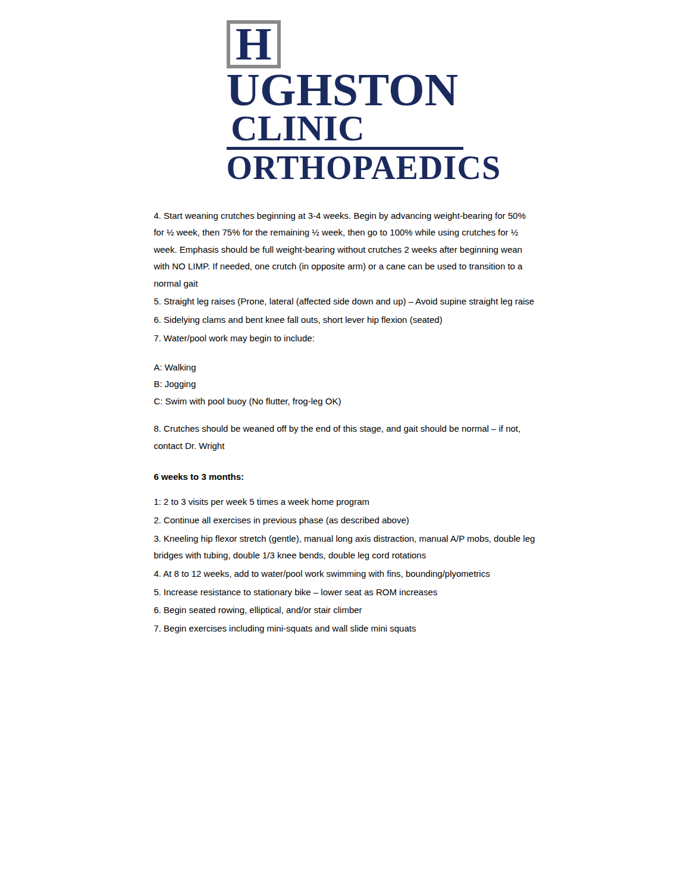HUGHSTON CLINIC
ORTHOPAEDICS
4. Start weaning crutches beginning at 3-4 weeks. Begin by advancing weight-bearing for 50% for ½ week, then 75% for the remaining ½ week, then go to 100% while using crutches for ½ week. Emphasis should be full weight-bearing without crutches 2 weeks after beginning wean with NO LIMP. If needed, one crutch (in opposite arm) or a cane can be used to transition to a normal gait
5. Straight leg raises (Prone, lateral (affected side down and up) – Avoid supine straight leg raise
6. Sidelying clams and bent knee fall outs, short lever hip flexion (seated)
7. Water/pool work may begin to include:
A: Walking
B: Jogging
C: Swim with pool buoy (No flutter, frog-leg OK)
8. Crutches should be weaned off by the end of this stage, and gait should be normal – if not, contact Dr. Wright
6 weeks to 3 months:
1: 2 to 3 visits per week 5 times a week home program
2. Continue all exercises in previous phase (as described above)
3. Kneeling hip flexor stretch (gentle), manual long axis distraction, manual A/P mobs, double leg bridges with tubing, double 1/3 knee bends, double leg cord rotations
4. At 8 to 12 weeks, add to water/pool work swimming with fins, bounding/plyometrics
5. Increase resistance to stationary bike – lower seat as ROM increases
6. Begin seated rowing, elliptical, and/or stair climber
7. Begin exercises including mini-squats and wall slide mini squats